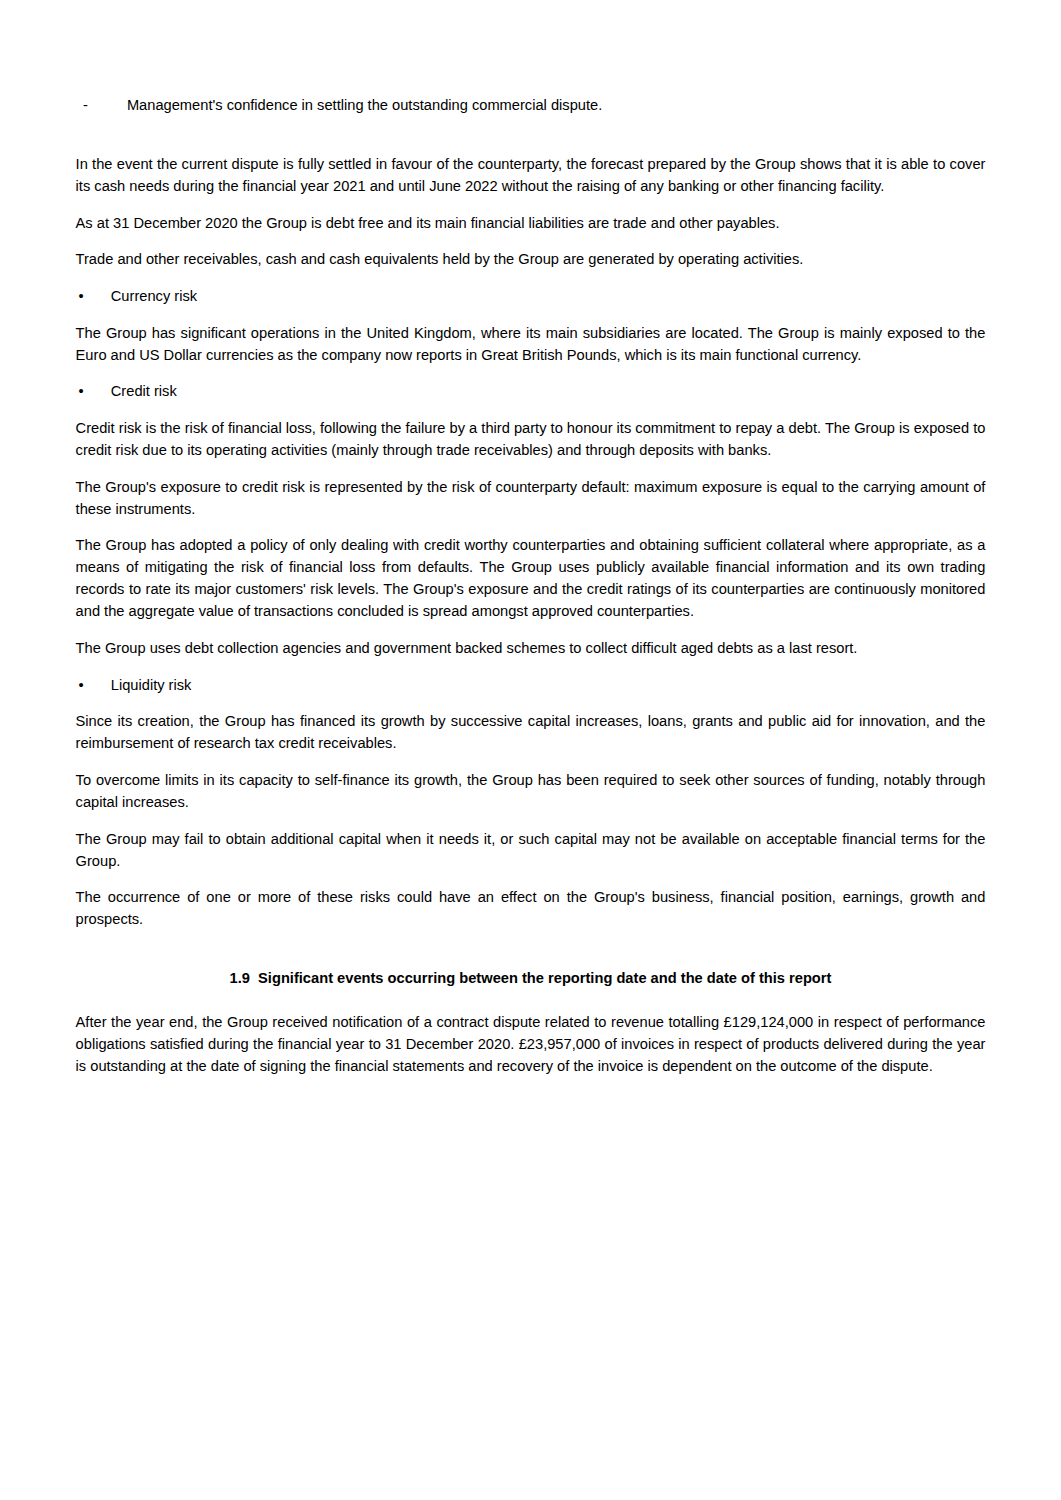Management's confidence in settling the outstanding commercial dispute.
In the event the current dispute is fully settled in favour of the counterparty, the forecast prepared by the Group shows that it is able to cover its cash needs during the financial year 2021 and until June 2022 without the raising of any banking or other financing facility.
As at 31 December 2020 the Group is debt free and its main financial liabilities are trade and other payables.
Trade and other receivables, cash and cash equivalents held by the Group are generated by operating activities.
Currency risk
The Group has significant operations in the United Kingdom, where its main subsidiaries are located. The Group is mainly exposed to the Euro and US Dollar currencies as the company now reports in Great British Pounds, which is its main functional currency.
Credit risk
Credit risk is the risk of financial loss, following the failure by a third party to honour its commitment to repay a debt. The Group is exposed to credit risk due to its operating activities (mainly through trade receivables) and through deposits with banks.
The Group's exposure to credit risk is represented by the risk of counterparty default: maximum exposure is equal to the carrying amount of these instruments.
The Group has adopted a policy of only dealing with credit worthy counterparties and obtaining sufficient collateral where appropriate, as a means of mitigating the risk of financial loss from defaults. The Group uses publicly available financial information and its own trading records to rate its major customers' risk levels. The Group's exposure and the credit ratings of its counterparties are continuously monitored and the aggregate value of transactions concluded is spread amongst approved counterparties.
The Group uses debt collection agencies and government backed schemes to collect difficult aged debts as a last resort.
Liquidity risk
Since its creation, the Group has financed its growth by successive capital increases, loans, grants and public aid for innovation, and the reimbursement of research tax credit receivables.
To overcome limits in its capacity to self-finance its growth, the Group has been required to seek other sources of funding, notably through capital increases.
The Group may fail to obtain additional capital when it needs it, or such capital may not be available on acceptable financial terms for the Group.
The occurrence of one or more of these risks could have an effect on the Group's business, financial position, earnings, growth and prospects.
1.9 Significant events occurring between the reporting date and the date of this report
After the year end, the Group received notification of a contract dispute related to revenue totalling £129,124,000 in respect of performance obligations satisfied during the financial year to 31 December 2020. £23,957,000 of invoices in respect of products delivered during the year is outstanding at the date of signing the financial statements and recovery of the invoice is dependent on the outcome of the dispute.